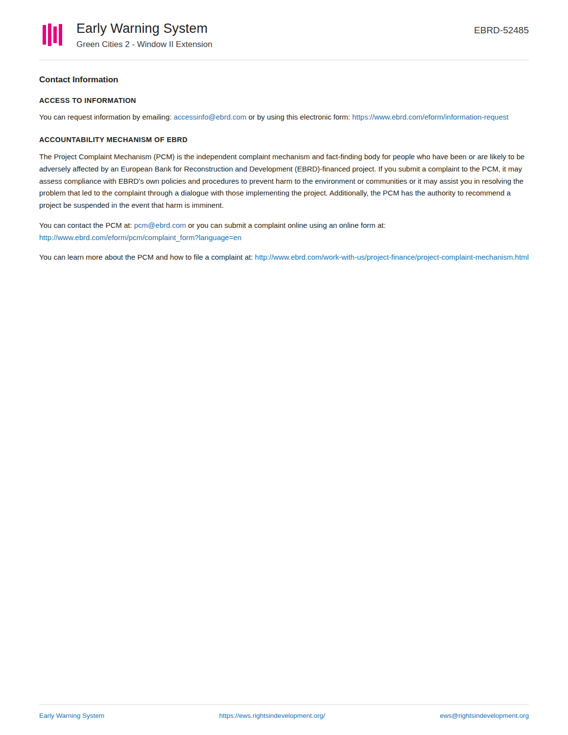Early Warning System
Green Cities 2 - Window II Extension
EBRD-52485
Contact Information
Access to Information
You can request information by emailing: accessinfo@ebrd.com or by using this electronic form: https://www.ebrd.com/eform/information-request
Accountability Mechanism of EBRD
The Project Complaint Mechanism (PCM) is the independent complaint mechanism and fact-finding body for people who have been or are likely to be adversely affected by an European Bank for Reconstruction and Development (EBRD)-financed project. If you submit a complaint to the PCM, it may assess compliance with EBRD's own policies and procedures to prevent harm to the environment or communities or it may assist you in resolving the problem that led to the complaint through a dialogue with those implementing the project. Additionally, the PCM has the authority to recommend a project be suspended in the event that harm is imminent.
You can contact the PCM at: pcm@ebrd.com or you can submit a complaint online using an online form at: http://www.ebrd.com/eform/pcm/complaint_form?language=en
You can learn more about the PCM and how to file a complaint at: http://www.ebrd.com/work-with-us/project-finance/project-complaint-mechanism.html
Early Warning System
https://ews.rightsindevelopment.org/
ews@rightsindevelopment.org